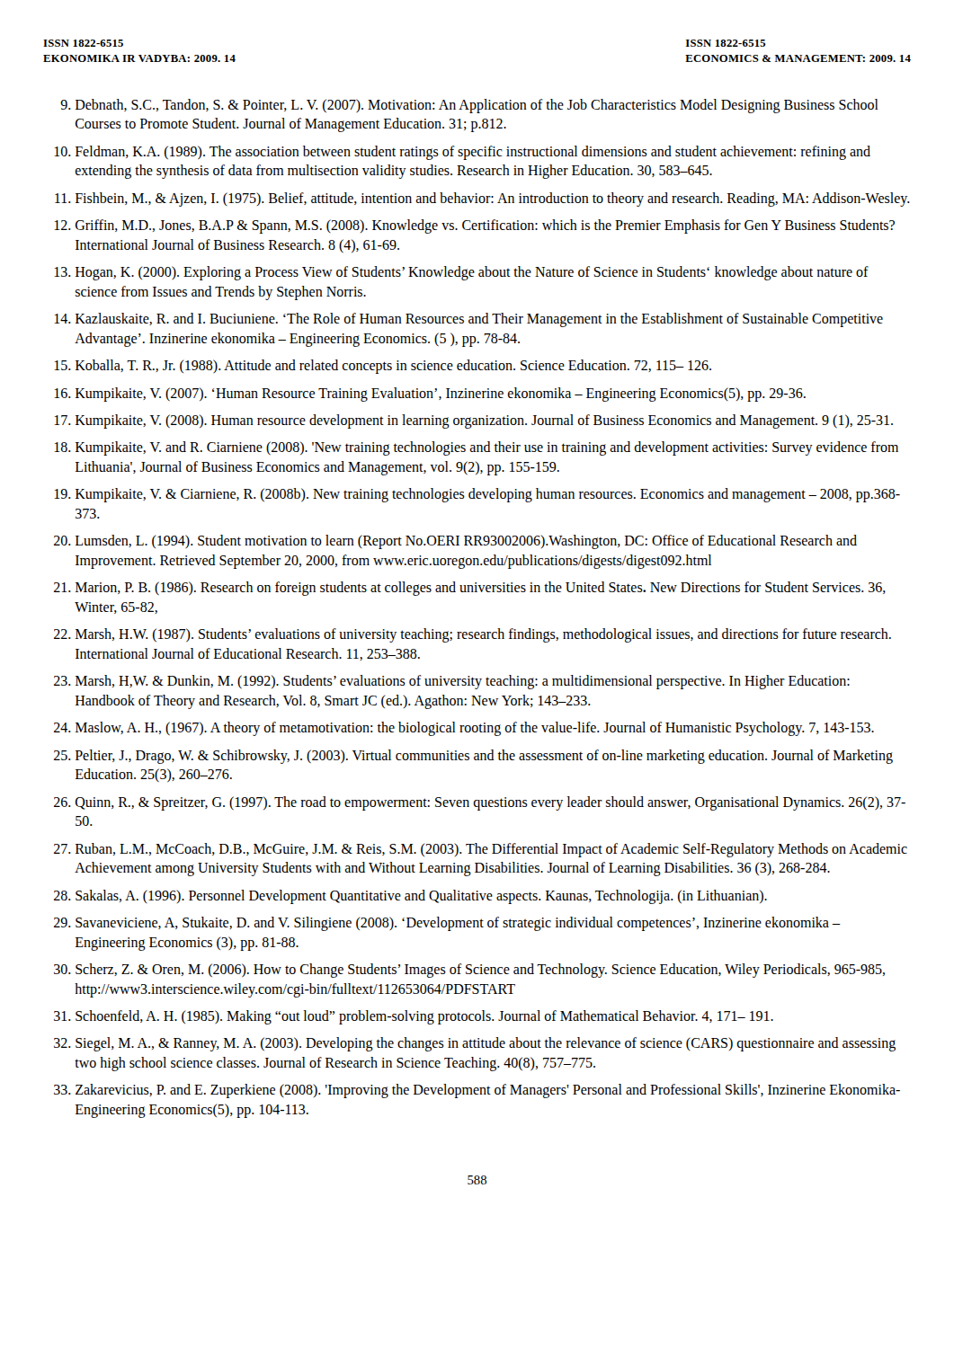ISSN 1822-6515 EKONOMIKA IR VADYBA: 2009. 14
ISSN 1822-6515 ECONOMICS & MANAGEMENT: 2009. 14
Debnath, S.C., Tandon, S. & Pointer, L. V. (2007). Motivation: An Application of the Job Characteristics Model Designing Business School Courses to Promote Student. Journal of Management Education. 31; p.812.
Feldman, K.A. (1989). The association between student ratings of specific instructional dimensions and student achievement: refining and extending the synthesis of data from multisection validity studies. Research in Higher Education. 30, 583–645.
Fishbein, M., & Ajzen, I. (1975). Belief, attitude, intention and behavior: An introduction to theory and research. Reading, MA: Addison-Wesley.
Griffin, M.D., Jones, B.A.P & Spann, M.S. (2008). Knowledge vs. Certification: which is the Premier Emphasis for Gen Y Business Students? International Journal of Business Research. 8 (4), 61-69.
Hogan, K. (2000). Exploring a Process View of Students’ Knowledge about the Nature of Science in Students‘ knowledge about nature of science from Issues and Trends by Stephen Norris.
Kazlauskaite, R. and I. Buciuniene. ‘The Role of Human Resources and Their Management in the Establishment of Sustainable Competitive Advantage’. Inzinerine ekonomika – Engineering Economics. (5 ), pp. 78-84.
Koballa, T. R., Jr. (1988). Attitude and related concepts in science education. Science Education. 72, 115– 126.
Kumpikaite, V. (2007). ‘Human Resource Training Evaluation’, Inzinerine ekonomika – Engineering Economics(5), pp. 29-36.
Kumpikaite, V. (2008). Human resource development in learning organization. Journal of Business Economics and Management. 9 (1), 25-31.
Kumpikaite, V. and R. Ciarniene (2008). 'New training technologies and their use in training and development activities: Survey evidence from Lithuania', Journal of Business Economics and Management, vol. 9(2), pp. 155-159.
Kumpikaite, V. & Ciarniene, R. (2008b). New training technologies developing human resources. Economics and management – 2008, pp.368-373.
Lumsden, L. (1994). Student motivation to learn (Report No.OERI RR93002006).Washington, DC: Office of Educational Research and Improvement. Retrieved September 20, 2000, from www.eric.uoregon.edu/publications/digests/digest092.html
Marion, P. B. (1986). Research on foreign students at colleges and universities in the United States. New Directions for Student Services. 36, Winter, 65-82,
Marsh, H.W. (1987). Students’ evaluations of university teaching; research findings, methodological issues, and directions for future research. International Journal of Educational Research. 11, 253–388.
Marsh, H,W. & Dunkin, M. (1992). Students’ evaluations of university teaching: a multidimensional perspective. In Higher Education: Handbook of Theory and Research, Vol. 8, Smart JC (ed.). Agathon: New York; 143–233.
Maslow, A. H., (1967). A theory of metamotivation: the biological rooting of the value-life. Journal of Humanistic Psychology. 7, 143-153.
Peltier, J., Drago, W. & Schibrowsky, J. (2003). Virtual communities and the assessment of on-line marketing education. Journal of Marketing Education. 25(3), 260–276.
Quinn, R., & Spreitzer, G. (1997). The road to empowerment: Seven questions every leader should answer, Organisational Dynamics. 26(2), 37-50.
Ruban, L.M., McCoach, D.B., McGuire, J.M. & Reis, S.M. (2003). The Differential Impact of Academic Self-Regulatory Methods on Academic Achievement among University Students with and Without Learning Disabilities. Journal of Learning Disabilities. 36 (3), 268-284.
Sakalas, A. (1996). Personnel Development Quantitative and Qualitative aspects. Kaunas, Technologija. (in Lithuanian).
Savaneviciene, A, Stukaite, D. and V. Silingiene (2008). ‘Development of strategic individual competences’, Inzinerine ekonomika – Engineering Economics (3), pp. 81-88.
Scherz, Z. & Oren, M. (2006). How to Change Students’ Images of Science and Technology. Science Education, Wiley Periodicals, 965-985, http://www3.interscience.wiley.com/cgi-bin/fulltext/112653064/PDFSTART
Schoenfeld, A. H. (1985). Making “out loud” problem-solving protocols. Journal of Mathematical Behavior. 4, 171– 191.
Siegel, M. A., & Ranney, M. A. (2003). Developing the changes in attitude about the relevance of science (CARS) questionnaire and assessing two high school science classes. Journal of Research in Science Teaching. 40(8), 757–775.
Zakarevicius, P. and E. Zuperkiene (2008). 'Improving the Development of Managers' Personal and Professional Skills', Inzinerine Ekonomika-Engineering Economics(5), pp. 104-113.
588